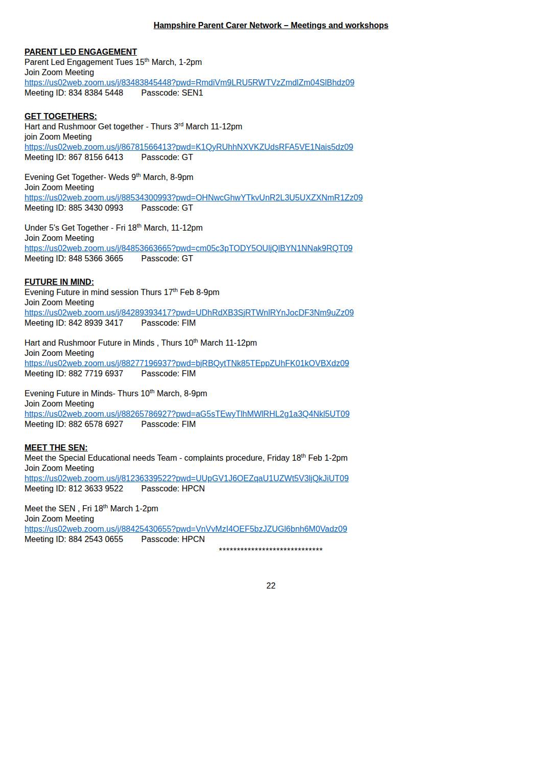Hampshire Parent Carer Network – Meetings and workshops
PARENT LED ENGAGEMENT
Parent Led Engagement Tues 15th March, 1-2pm
Join Zoom Meeting
https://us02web.zoom.us/j/83483845448?pwd=RmdiVm9LRU5RWTVzZmdlZm04SlBhdz09
Meeting ID: 834 8384 5448 Passcode: SEN1
GET TOGETHERS:
Hart and Rushmoor Get together - Thurs 3rd March 11-12pm
join Zoom Meeting
https://us02web.zoom.us/j/86781566413?pwd=K1QyRUhhNXVKZUdsRFA5VE1Nais5dz09
Meeting ID: 867 8156 6413 Passcode: GT
Evening Get Together- Weds 9th March, 8-9pm
Join Zoom Meeting
https://us02web.zoom.us/j/88534300993?pwd=OHNwcGhwYTkvUnR2L3U5UXZXNmR1Zz09
Meeting ID: 885 3430 0993 Passcode: GT
Under 5's Get Together - Fri 18th March, 11-12pm
Join Zoom Meeting
https://us02web.zoom.us/j/84853663665?pwd=cm05c3pTODY5OUljQlBYN1NNak9RQT09
Meeting ID: 848 5366 3665 Passcode: GT
FUTURE IN MIND:
Evening Future in mind session Thurs 17th Feb 8-9pm
Join Zoom Meeting
https://us02web.zoom.us/j/84289393417?pwd=UDhRdXB3SjRTWnlRYnJocDF3Nm9uZz09
Meeting ID: 842 8939 3417 Passcode: FIM
Hart and Rushmoor Future in Minds , Thurs 10th March 11-12pm
Join Zoom Meeting
https://us02web.zoom.us/j/88277196937?pwd=bjRBQytTNk85TEppZUhFK01kOVBXdz09
Meeting ID: 882 7719 6937 Passcode: FIM
Evening Future in Minds- Thurs 10th March, 8-9pm
Join Zoom Meeting
https://us02web.zoom.us/j/88265786927?pwd=aG5sTEwyTlhMWlRHL2g1a3Q4Nkl5UT09
Meeting ID: 882 6578 6927 Passcode: FIM
MEET THE SEN:
Meet the Special Educational needs Team - complaints procedure, Friday 18th Feb 1-2pm
Join Zoom Meeting
https://us02web.zoom.us/j/81236339522?pwd=UUpGV1J6OEZqaU1UZWt5V3ljQkJiUT09
Meeting ID: 812 3633 9522 Passcode: HPCN
Meet the SEN , Fri 18th March 1-2pm
Join Zoom Meeting
https://us02web.zoom.us/j/88425430655?pwd=VnVvMzI4OEF5bzJZUGl6bnh6M0Vadz09
Meeting ID: 884 2543 0655 Passcode: HPCN
*****************************
22